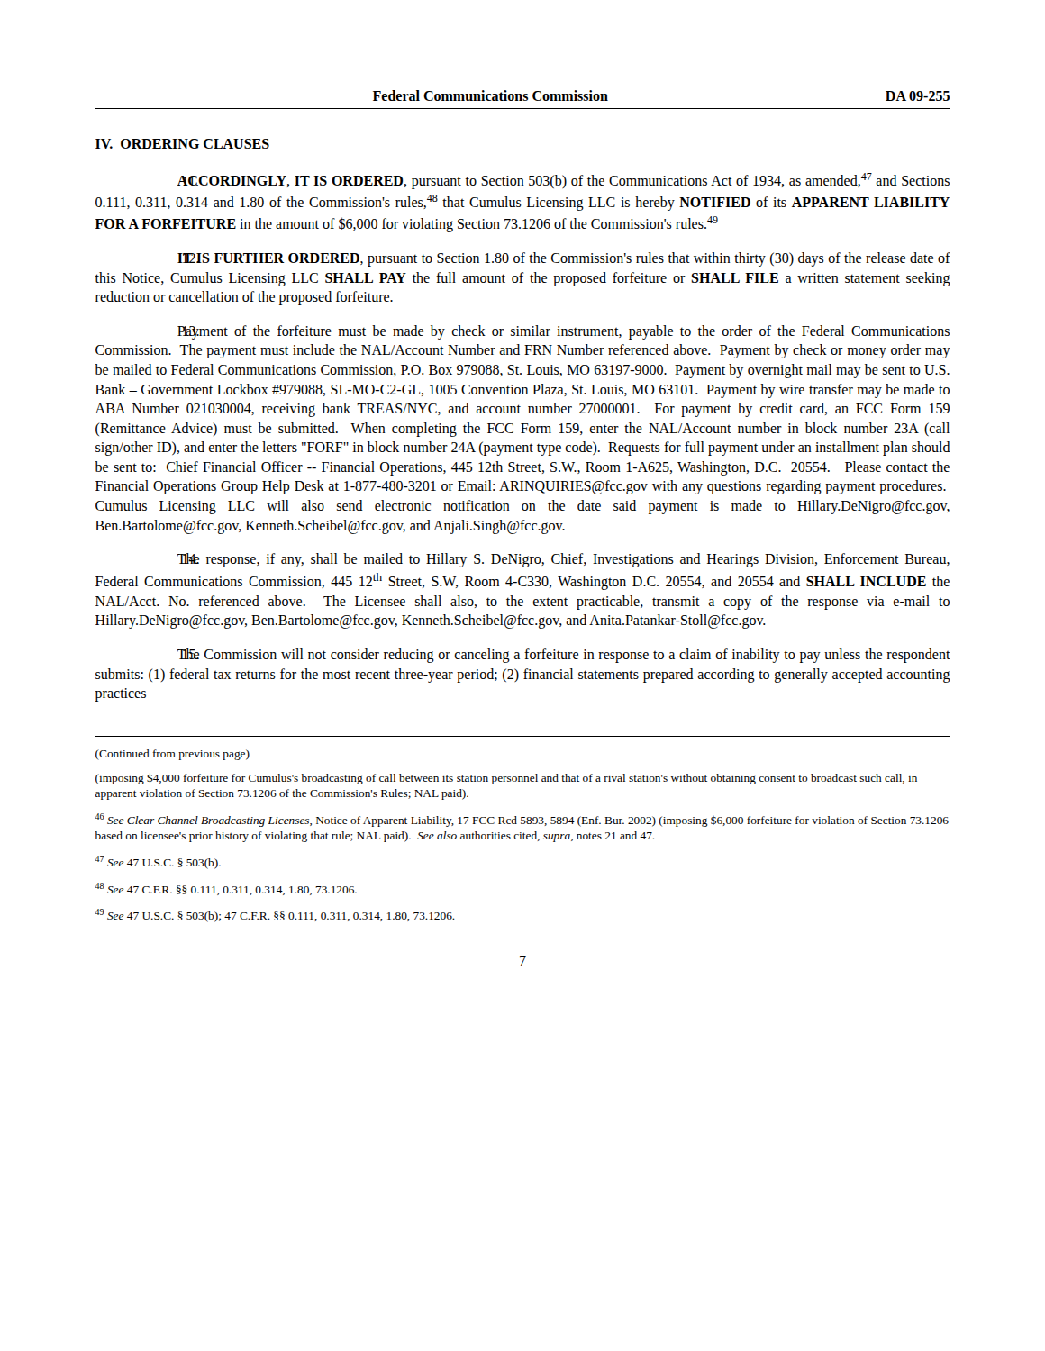Federal Communications Commission DA 09-255
IV. ORDERING CLAUSES
11. ACCORDINGLY, IT IS ORDERED, pursuant to Section 503(b) of the Communications Act of 1934, as amended,47 and Sections 0.111, 0.311, 0.314 and 1.80 of the Commission's rules,48 that Cumulus Licensing LLC is hereby NOTIFIED of its APPARENT LIABILITY FOR A FORFEITURE in the amount of $6,000 for violating Section 73.1206 of the Commission's rules.49
12. IT IS FURTHER ORDERED, pursuant to Section 1.80 of the Commission's rules that within thirty (30) days of the release date of this Notice, Cumulus Licensing LLC SHALL PAY the full amount of the proposed forfeiture or SHALL FILE a written statement seeking reduction or cancellation of the proposed forfeiture.
13. Payment of the forfeiture must be made by check or similar instrument, payable to the order of the Federal Communications Commission. The payment must include the NAL/Account Number and FRN Number referenced above. Payment by check or money order may be mailed to Federal Communications Commission, P.O. Box 979088, St. Louis, MO 63197-9000. Payment by overnight mail may be sent to U.S. Bank – Government Lockbox #979088, SL-MO-C2-GL, 1005 Convention Plaza, St. Louis, MO 63101. Payment by wire transfer may be made to ABA Number 021030004, receiving bank TREAS/NYC, and account number 27000001. For payment by credit card, an FCC Form 159 (Remittance Advice) must be submitted. When completing the FCC Form 159, enter the NAL/Account number in block number 23A (call sign/other ID), and enter the letters "FORF" in block number 24A (payment type code). Requests for full payment under an installment plan should be sent to: Chief Financial Officer -- Financial Operations, 445 12th Street, S.W., Room 1-A625, Washington, D.C. 20554. Please contact the Financial Operations Group Help Desk at 1-877-480-3201 or Email: ARINQUIRIES@fcc.gov with any questions regarding payment procedures. Cumulus Licensing LLC will also send electronic notification on the date said payment is made to Hillary.DeNigro@fcc.gov, Ben.Bartolome@fcc.gov, Kenneth.Scheibel@fcc.gov, and Anjali.Singh@fcc.gov.
14. The response, if any, shall be mailed to Hillary S. DeNigro, Chief, Investigations and Hearings Division, Enforcement Bureau, Federal Communications Commission, 445 12th Street, S.W, Room 4-C330, Washington D.C. 20554, and 20554 and SHALL INCLUDE the NAL/Acct. No. referenced above. The Licensee shall also, to the extent practicable, transmit a copy of the response via e-mail to Hillary.DeNigro@fcc.gov, Ben.Bartolome@fcc.gov, Kenneth.Scheibel@fcc.gov, and Anita.Patankar-Stoll@fcc.gov.
15. The Commission will not consider reducing or canceling a forfeiture in response to a claim of inability to pay unless the respondent submits: (1) federal tax returns for the most recent three-year period; (2) financial statements prepared according to generally accepted accounting practices
(Continued from previous page)
(imposing $4,000 forfeiture for Cumulus's broadcasting of call between its station personnel and that of a rival station's without obtaining consent to broadcast such call, in apparent violation of Section 73.1206 of the Commission's Rules; NAL paid).
46 See Clear Channel Broadcasting Licenses, Notice of Apparent Liability, 17 FCC Rcd 5893, 5894 (Enf. Bur. 2002) (imposing $6,000 forfeiture for violation of Section 73.1206 based on licensee's prior history of violating that rule; NAL paid). See also authorities cited, supra, notes 21 and 47.
47 See 47 U.S.C. § 503(b).
48 See 47 C.F.R. §§ 0.111, 0.311, 0.314, 1.80, 73.1206.
49 See 47 U.S.C. § 503(b); 47 C.F.R. §§ 0.111, 0.311, 0.314, 1.80, 73.1206.
7